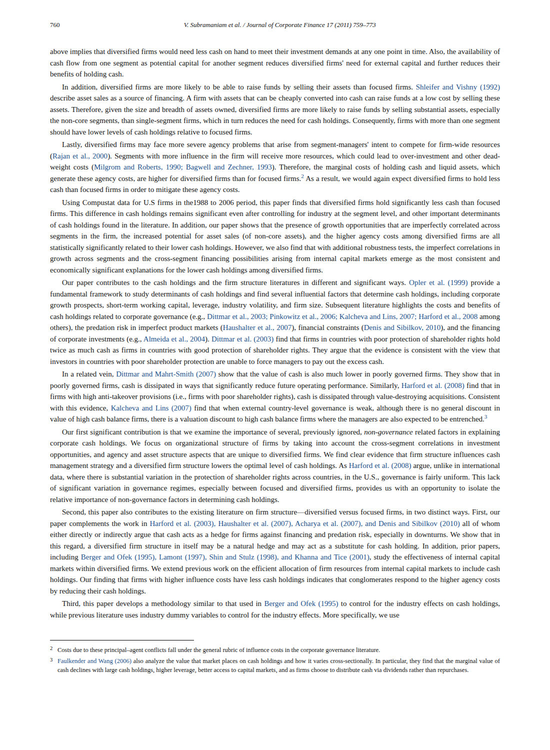760 V. Subramaniam et al. / Journal of Corporate Finance 17 (2011) 759–773
above implies that diversified firms would need less cash on hand to meet their investment demands at any one point in time. Also, the availability of cash flow from one segment as potential capital for another segment reduces diversified firms' need for external capital and further reduces their benefits of holding cash.
In addition, diversified firms are more likely to be able to raise funds by selling their assets than focused firms. Shleifer and Vishny (1992) describe asset sales as a source of financing. A firm with assets that can be cheaply converted into cash can raise funds at a low cost by selling these assets. Therefore, given the size and breadth of assets owned, diversified firms are more likely to raise funds by selling substantial assets, especially the non-core segments, than single-segment firms, which in turn reduces the need for cash holdings. Consequently, firms with more than one segment should have lower levels of cash holdings relative to focused firms.
Lastly, diversified firms may face more severe agency problems that arise from segment-managers' intent to compete for firm-wide resources (Rajan et al., 2000). Segments with more influence in the firm will receive more resources, which could lead to over-investment and other dead-weight costs (Milgrom and Roberts, 1990; Bagwell and Zechner, 1993). Therefore, the marginal costs of holding cash and liquid assets, which generate these agency costs, are higher for diversified firms than for focused firms.2 As a result, we would again expect diversified firms to hold less cash than focused firms in order to mitigate these agency costs.
Using Compustat data for U.S firms in the1988 to 2006 period, this paper finds that diversified firms hold significantly less cash than focused firms. This difference in cash holdings remains significant even after controlling for industry at the segment level, and other important determinants of cash holdings found in the literature. In addition, our paper shows that the presence of growth opportunities that are imperfectly correlated across segments in the firm, the increased potential for asset sales (of non-core assets), and the higher agency costs among diversified firms are all statistically significantly related to their lower cash holdings. However, we also find that with additional robustness tests, the imperfect correlations in growth across segments and the cross-segment financing possibilities arising from internal capital markets emerge as the most consistent and economically significant explanations for the lower cash holdings among diversified firms.
Our paper contributes to the cash holdings and the firm structure literatures in different and significant ways. Opler et al. (1999) provide a fundamental framework to study determinants of cash holdings and find several influential factors that determine cash holdings, including corporate growth prospects, short-term working capital, leverage, industry volatility, and firm size. Subsequent literature highlights the costs and benefits of cash holdings related to corporate governance (e.g., Dittmar et al., 2003; Pinkowitz et al., 2006; Kalcheva and Lins, 2007; Harford et al., 2008 among others), the predation risk in imperfect product markets (Haushalter et al., 2007), financial constraints (Denis and Sibilkov, 2010), and the financing of corporate investments (e.g., Almeida et al., 2004). Dittmar et al. (2003) find that firms in countries with poor protection of shareholder rights hold twice as much cash as firms in countries with good protection of shareholder rights. They argue that the evidence is consistent with the view that investors in countries with poor shareholder protection are unable to force managers to pay out the excess cash.
In a related vein, Dittmar and Mahrt-Smith (2007) show that the value of cash is also much lower in poorly governed firms. They show that in poorly governed firms, cash is dissipated in ways that significantly reduce future operating performance. Similarly, Harford et al. (2008) find that in firms with high anti-takeover provisions (i.e., firms with poor shareholder rights), cash is dissipated through value-destroying acquisitions. Consistent with this evidence, Kalcheva and Lins (2007) find that when external country-level governance is weak, although there is no general discount in value of high cash balance firms, there is a valuation discount to high cash balance firms where the managers are also expected to be entrenched.3
Our first significant contribution is that we examine the importance of several, previously ignored, non-governance related factors in explaining corporate cash holdings. We focus on organizational structure of firms by taking into account the cross-segment correlations in investment opportunities, and agency and asset structure aspects that are unique to diversified firms. We find clear evidence that firm structure influences cash management strategy and a diversified firm structure lowers the optimal level of cash holdings. As Harford et al. (2008) argue, unlike in international data, where there is substantial variation in the protection of shareholder rights across countries, in the U.S., governance is fairly uniform. This lack of significant variation in governance regimes, especially between focused and diversified firms, provides us with an opportunity to isolate the relative importance of non-governance factors in determining cash holdings.
Second, this paper also contributes to the existing literature on firm structure—diversified versus focused firms, in two distinct ways. First, our paper complements the work in Harford et al. (2003), Haushalter et al. (2007), Acharya et al. (2007), and Denis and Sibilkov (2010) all of whom either directly or indirectly argue that cash acts as a hedge for firms against financing and predation risk, especially in downturns. We show that in this regard, a diversified firm structure in itself may be a natural hedge and may act as a substitute for cash holding. In addition, prior papers, including Berger and Ofek (1995), Lamont (1997), Shin and Stulz (1998), and Khanna and Tice (2001), study the effectiveness of internal capital markets within diversified firms. We extend previous work on the efficient allocation of firm resources from internal capital markets to include cash holdings. Our finding that firms with higher influence costs have less cash holdings indicates that conglomerates respond to the higher agency costs by reducing their cash holdings.
Third, this paper develops a methodology similar to that used in Berger and Ofek (1995) to control for the industry effects on cash holdings, while previous literature uses industry dummy variables to control for the industry effects. More specifically, we use
2 Costs due to these principal–agent conflicts fall under the general rubric of influence costs in the corporate governance literature.
3 Faulkender and Wang (2006) also analyze the value that market places on cash holdings and how it varies cross-sectionally. In particular, they find that the marginal value of cash declines with large cash holdings, higher leverage, better access to capital markets, and as firms choose to distribute cash via dividends rather than repurchases.